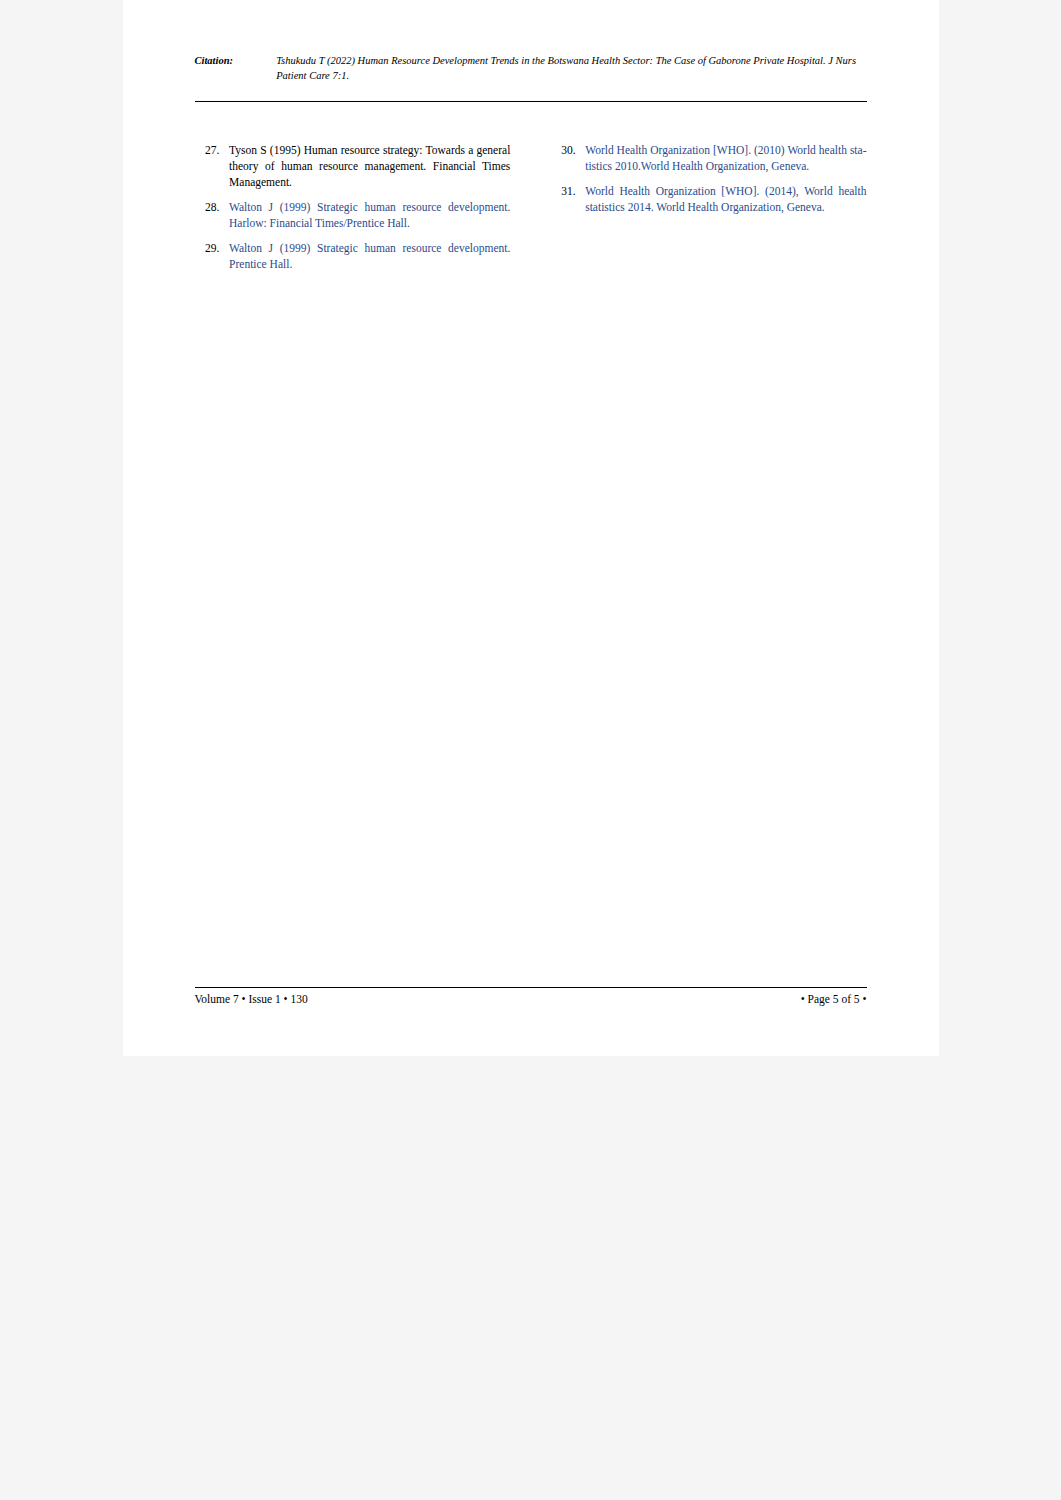Citation:
Tshukudu T (2022) Human Resource Development Trends in the Botswana Health Sector: The Case of Gaborone Private Hospital. J Nurs Patient Care 7:1.
27. Tyson S (1995) Human resource strategy: Towards a general theory of human resource management. Financial Times Management.
28. Walton J (1999) Strategic human resource development. Harlow: Financial Times/Prentice Hall.
29. Walton J (1999) Strategic human resource development. Prentice Hall.
30. World Health Organization [WHO]. (2010) World health statistics 2010.World Health Organization, Geneva.
31. World Health Organization [WHO]. (2014), World health statistics 2014. World Health Organization, Geneva.
Volume 7 • Issue 1 • 130
• Page 5 of 5 •